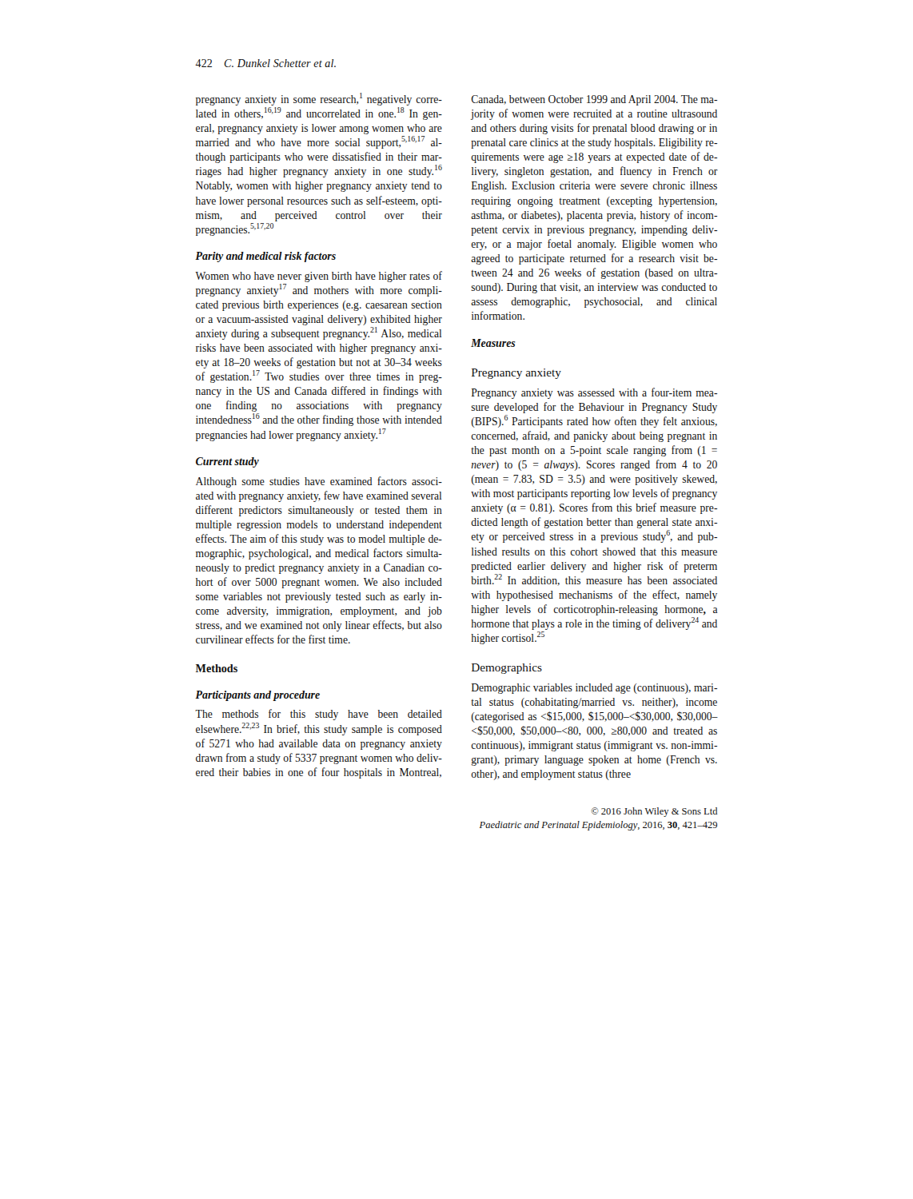422 C. Dunkel Schetter et al.
pregnancy anxiety in some research,1 negatively correlated in others,16,19 and uncorrelated in one.18 In general, pregnancy anxiety is lower among women who are married and who have more social support,5,16,17 although participants who were dissatisfied in their marriages had higher pregnancy anxiety in one study.16 Notably, women with higher pregnancy anxiety tend to have lower personal resources such as self-esteem, optimism, and perceived control over their pregnancies.5,17,20
Parity and medical risk factors
Women who have never given birth have higher rates of pregnancy anxiety17 and mothers with more complicated previous birth experiences (e.g. caesarean section or a vacuum-assisted vaginal delivery) exhibited higher anxiety during a subsequent pregnancy.21 Also, medical risks have been associated with higher pregnancy anxiety at 18–20 weeks of gestation but not at 30–34 weeks of gestation.17 Two studies over three times in pregnancy in the US and Canada differed in findings with one finding no associations with pregnancy intendedness16 and the other finding those with intended pregnancies had lower pregnancy anxiety.17
Current study
Although some studies have examined factors associated with pregnancy anxiety, few have examined several different predictors simultaneously or tested them in multiple regression models to understand independent effects. The aim of this study was to model multiple demographic, psychological, and medical factors simultaneously to predict pregnancy anxiety in a Canadian cohort of over 5000 pregnant women. We also included some variables not previously tested such as early income adversity, immigration, employment, and job stress, and we examined not only linear effects, but also curvilinear effects for the first time.
Methods
Participants and procedure
The methods for this study have been detailed elsewhere.22,23 In brief, this study sample is composed of 5271 who had available data on pregnancy anxiety drawn from a study of 5337 pregnant women who delivered their babies in one of four hospitals in Montreal, Canada, between October 1999 and April 2004. The majority of women were recruited at a routine ultrasound and others during visits for prenatal blood drawing or in prenatal care clinics at the study hospitals. Eligibility requirements were age ≥18 years at expected date of delivery, singleton gestation, and fluency in French or English. Exclusion criteria were severe chronic illness requiring ongoing treatment (excepting hypertension, asthma, or diabetes), placenta previa, history of incompetent cervix in previous pregnancy, impending delivery, or a major foetal anomaly. Eligible women who agreed to participate returned for a research visit between 24 and 26 weeks of gestation (based on ultrasound). During that visit, an interview was conducted to assess demographic, psychosocial, and clinical information.
Measures
Pregnancy anxiety
Pregnancy anxiety was assessed with a four-item measure developed for the Behaviour in Pregnancy Study (BIPS).6 Participants rated how often they felt anxious, concerned, afraid, and panicky about being pregnant in the past month on a 5-point scale ranging from (1 = never) to (5 = always). Scores ranged from 4 to 20 (mean = 7.83, SD = 3.5) and were positively skewed, with most participants reporting low levels of pregnancy anxiety (α = 0.81). Scores from this brief measure predicted length of gestation better than general state anxiety or perceived stress in a previous study6, and published results on this cohort showed that this measure predicted earlier delivery and higher risk of preterm birth.22 In addition, this measure has been associated with hypothesised mechanisms of the effect, namely higher levels of corticotrophin-releasing hormone, a hormone that plays a role in the timing of delivery24 and higher cortisol.25
Demographics
Demographic variables included age (continuous), marital status (cohabitating/married vs. neither), income (categorised as <$15,000, $15,000–<$30,000, $30,000–<$50,000, $50,000–<80, 000, ≥80,000 and treated as continuous), immigrant status (immigrant vs. non-immigrant), primary language spoken at home (French vs. other), and employment status (three
© 2016 John Wiley & Sons Ltd
Paediatric and Perinatal Epidemiology, 2016, 30, 421–429